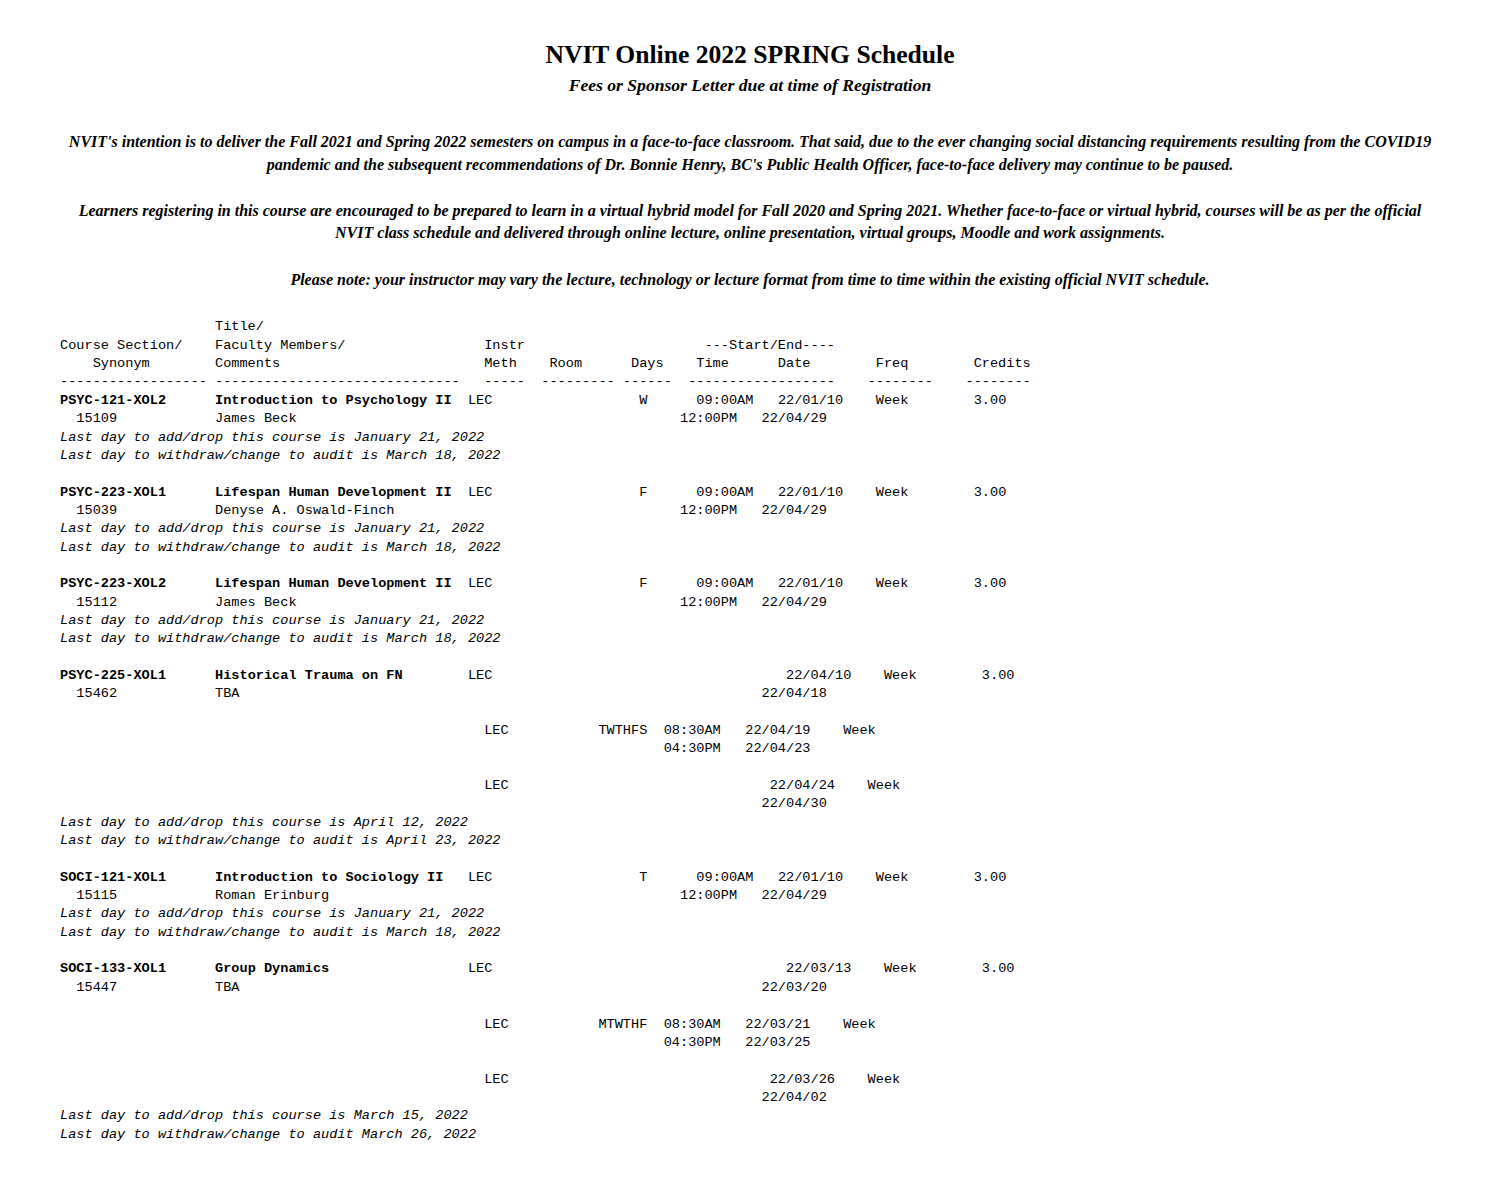NVIT Online 2022 SPRING Schedule
Fees or Sponsor Letter due at time of Registration
NVIT's intention is to deliver the Fall 2021 and Spring 2022 semesters on campus in a face-to-face classroom. That said, due to the ever changing social distancing requirements resulting from the COVID19 pandemic and the subsequent recommendations of Dr. Bonnie Henry, BC's Public Health Officer, face-to-face delivery may continue to be paused.
Learners registering in this course are encouraged to be prepared to learn in a virtual hybrid model for Fall 2020 and Spring 2021. Whether face-to-face or virtual hybrid, courses will be as per the official NVIT class schedule and delivered through online lecture, online presentation, virtual groups, Moodle and work assignments.
Please note: your instructor may vary the lecture, technology or lecture format from time to time within the existing official NVIT schedule.
                   Title/
Course Section/    Faculty Members/                 Instr                      ---Start/End----
    Synonym        Comments                         Meth    Room      Days    Time      Date        Freq        Credits
------------------ ------------------------------   -----  --------- ------  ------------------    --------    --------
PSYC-121-XOL2      Introduction to Psychology II  LEC                  W      09:00AM   22/01/10    Week        3.00
  15109            James Beck                                               12:00PM   22/04/29
Last day to add/drop this course is January 21, 2022
Last day to withdraw/change to audit is March 18, 2022

PSYC-223-XOL1      Lifespan Human Development II  LEC                  F      09:00AM   22/01/10    Week        3.00
  15039            Denyse A. Oswald-Finch                                   12:00PM   22/04/29
Last day to add/drop this course is January 21, 2022
Last day to withdraw/change to audit is March 18, 2022

PSYC-223-XOL2      Lifespan Human Development II  LEC                  F      09:00AM   22/01/10    Week        3.00
  15112            James Beck                                               12:00PM   22/04/29
Last day to add/drop this course is January 21, 2022
Last day to withdraw/change to audit is March 18, 2022

PSYC-225-XOL1      Historical Trauma on FN        LEC                                    22/04/10    Week        3.00
  15462            TBA                                                                22/04/18

                                                    LEC           TWTHFS  08:30AM   22/04/19    Week
                                                                          04:30PM   22/04/23

                                                    LEC                                22/04/24    Week
                                                                                      22/04/30
Last day to add/drop this course is April 12, 2022
Last day to withdraw/change to audit is April 23, 2022

SOCI-121-XOL1      Introduction to Sociology II   LEC                  T      09:00AM   22/01/10    Week        3.00
  15115            Roman Erinburg                                           12:00PM   22/04/29
Last day to add/drop this course is January 21, 2022
Last day to withdraw/change to audit is March 18, 2022

SOCI-133-XOL1      Group Dynamics                 LEC                                    22/03/13    Week        3.00
  15447            TBA                                                                22/03/20

                                                    LEC           MTWTHF  08:30AM   22/03/21    Week
                                                                          04:30PM   22/03/25

                                                    LEC                                22/03/26    Week
                                                                                      22/04/02
Last day to add/drop this course is March 15, 2022
Last day to withdraw/change to audit March 26, 2022